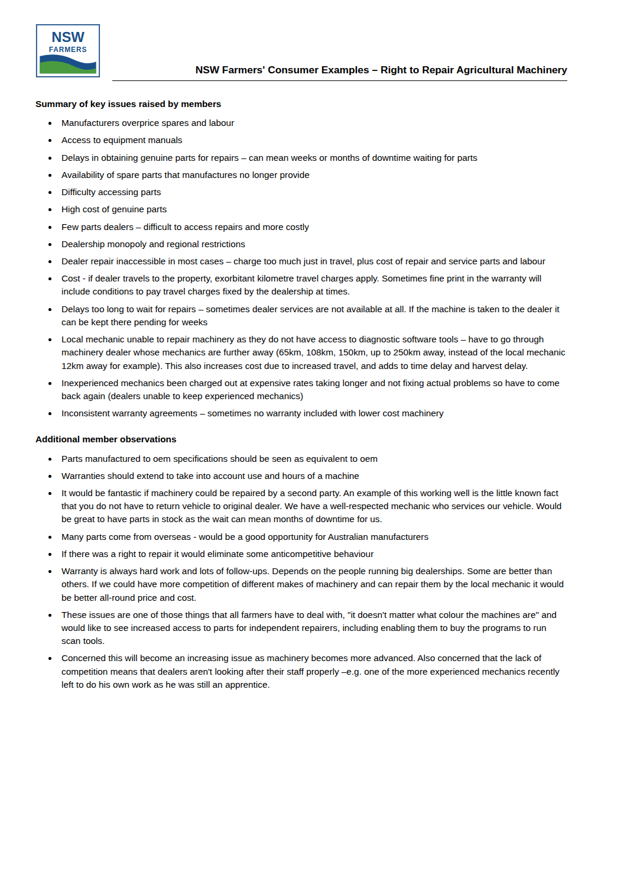NSW FARMERS
NSW Farmers' Consumer Examples – Right to Repair Agricultural Machinery
Summary of key issues raised by members
Manufacturers overprice spares and labour
Access to equipment manuals
Delays in obtaining genuine parts for repairs – can mean weeks or months of downtime waiting for parts
Availability of spare parts that manufactures no longer provide
Difficulty accessing parts
High cost of genuine parts
Few parts dealers – difficult to access repairs and more costly
Dealership monopoly and regional restrictions
Dealer repair inaccessible in most cases – charge too much just in travel, plus cost of repair and service parts and labour
Cost - if dealer travels to the property, exorbitant kilometre travel charges apply. Sometimes fine print in the warranty will include conditions to pay travel charges fixed by the dealership at times.
Delays too long to wait for repairs – sometimes dealer services are not available at all. If the machine is taken to the dealer it can be kept there pending for weeks
Local mechanic unable to repair machinery as they do not have access to diagnostic software tools – have to go through machinery dealer whose mechanics are further away (65km, 108km, 150km, up to 250km away, instead of the local mechanic 12km away for example). This also increases cost due to increased travel, and adds to time delay and harvest delay.
Inexperienced mechanics been charged out at expensive rates taking longer and not fixing actual problems so have to come back again (dealers unable to keep experienced mechanics)
Inconsistent warranty agreements – sometimes no warranty included with lower cost machinery
Additional member observations
Parts manufactured to oem specifications should be seen as equivalent to oem
Warranties should extend to take into account use and hours of a machine
It would be fantastic if machinery could be repaired by a second party. An example of this working well is the little known fact that you do not have to return vehicle to original dealer. We have a well-respected mechanic who services our vehicle. Would be great to have parts in stock as the wait can mean months of downtime for us.
Many parts come from overseas - would be a good opportunity for Australian manufacturers
If there was a right to repair it would eliminate some anticompetitive behaviour
Warranty is always hard work and lots of follow-ups. Depends on the people running big dealerships. Some are better than others. If we could have more competition of different makes of machinery and can repair them by the local mechanic it would be better all-round price and cost.
These issues are one of those things that all farmers have to deal with, "it doesn't matter what colour the machines are" and would like to see increased access to parts for independent repairers, including enabling them to buy the programs to run scan tools.
Concerned this will become an increasing issue as machinery becomes more advanced. Also concerned that the lack of competition means that dealers aren't looking after their staff properly –e.g. one of the more experienced mechanics recently left to do his own work as he was still an apprentice.